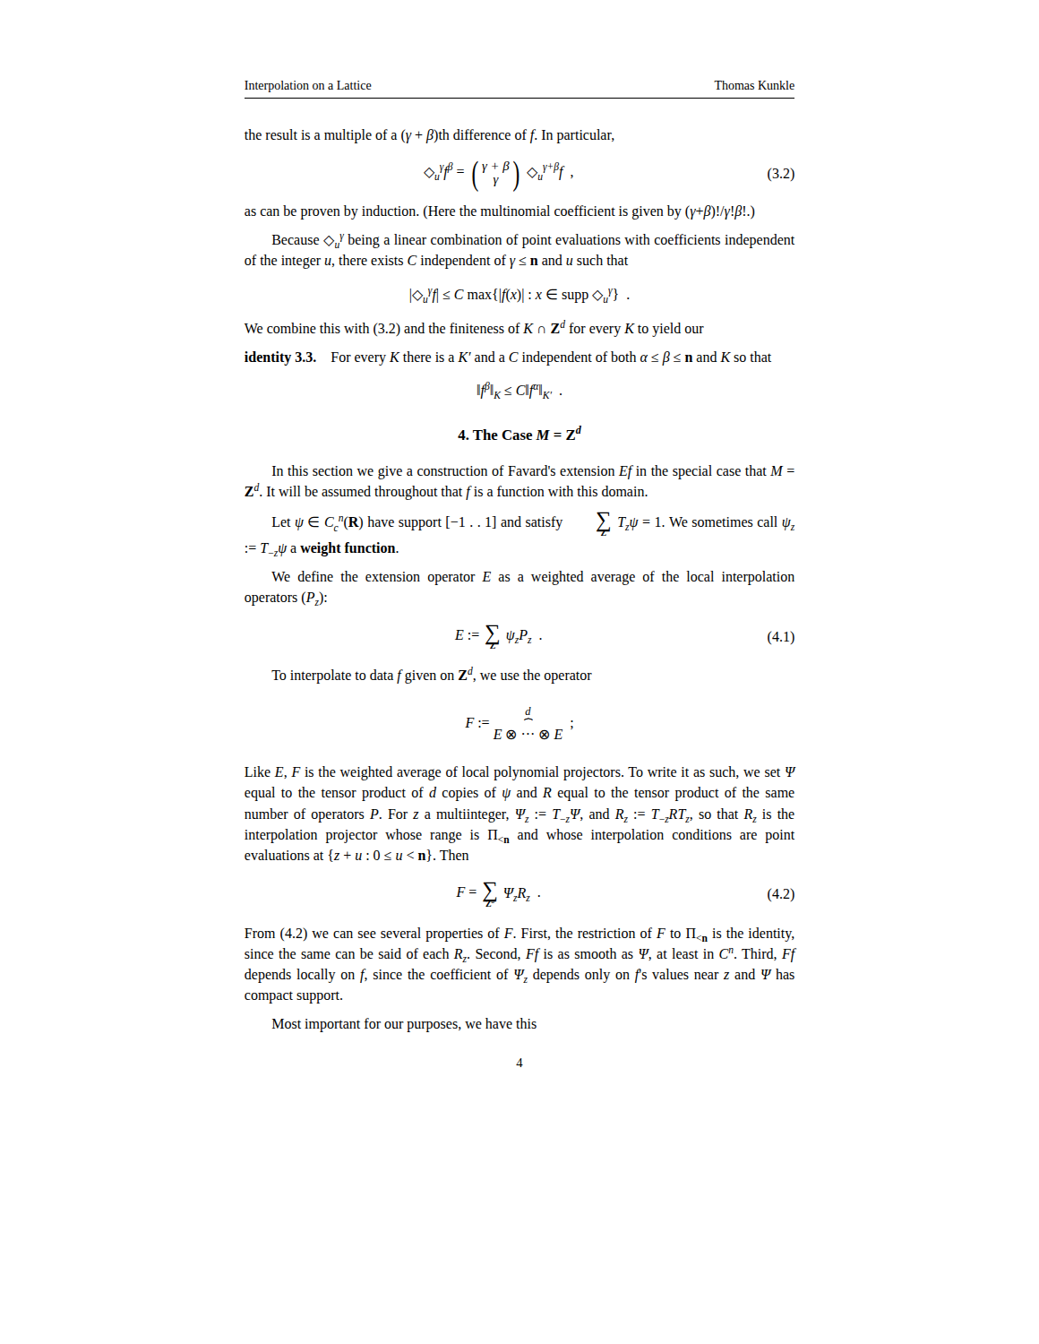Interpolation on a Lattice Thomas Kunkle
the result is a multiple of a (γ + β)th difference of f. In particular,
◇uγfβ = ( γ + β γ ) ◇uγ+βf ,
(3.2)
as can be proven by induction. (Here the multinomial coefficient is given by (γ+β)!/γ!β!.)
Because ◇uγ being a linear combination of point evaluations with coefficients independent of the integer u, there exists C independent of γ ≤ n and u such that
|◇uγf| ≤ C max{|f(x)| : x ∈ supp ◇uγ} .
We combine this with (3.2) and the finiteness of K ∩ Zd for every K to yield our
identity 3.3. For every K there is a K′ and a C independent of both α ≤ β ≤ n and K so that
‖fβ‖K ≤ C‖fα‖K′ .
4. The Case M = Zd
In this section we give a construction of Favard's extension Ef in the special case that M = Zd. It will be assumed throughout that f is a function with this domain.
Let ψ ∈ Ccn(R) have support [−1 . . 1] and satisfy ∑Z Tzψ = 1. We sometimes call ψz := T−zψ a weight function.
We define the extension operator E as a weighted average of the local interpolation operators (Pz):
E := ∑Z ψzPz .
(4.1)
To interpolate to data f given on Zd, we use the operator
F := d ⏞ E ⊗ ··· ⊗ E ;
Like E, F is the weighted average of local polynomial projectors. To write it as such, we set Ψ equal to the tensor product of d copies of ψ and R equal to the tensor product of the same number of operators P. For z a multiinteger, Ψz := T−zΨ, and Rz := T−zRTz, so that Rz is the interpolation projector whose range is Π<n and whose interpolation conditions are point evaluations at {z + u : 0 ≤ u < n}. Then
F = ∑Zd ΨzRz .
(4.2)
From (4.2) we can see several properties of F. First, the restriction of F to Π<n is the identity, since the same can be said of each Rz. Second, Ff is as smooth as Ψ, at least in Cn. Third, Ff depends locally on f, since the coefficient of Ψz depends only on f's values near z and Ψ has compact support.
Most important for our purposes, we have this
4